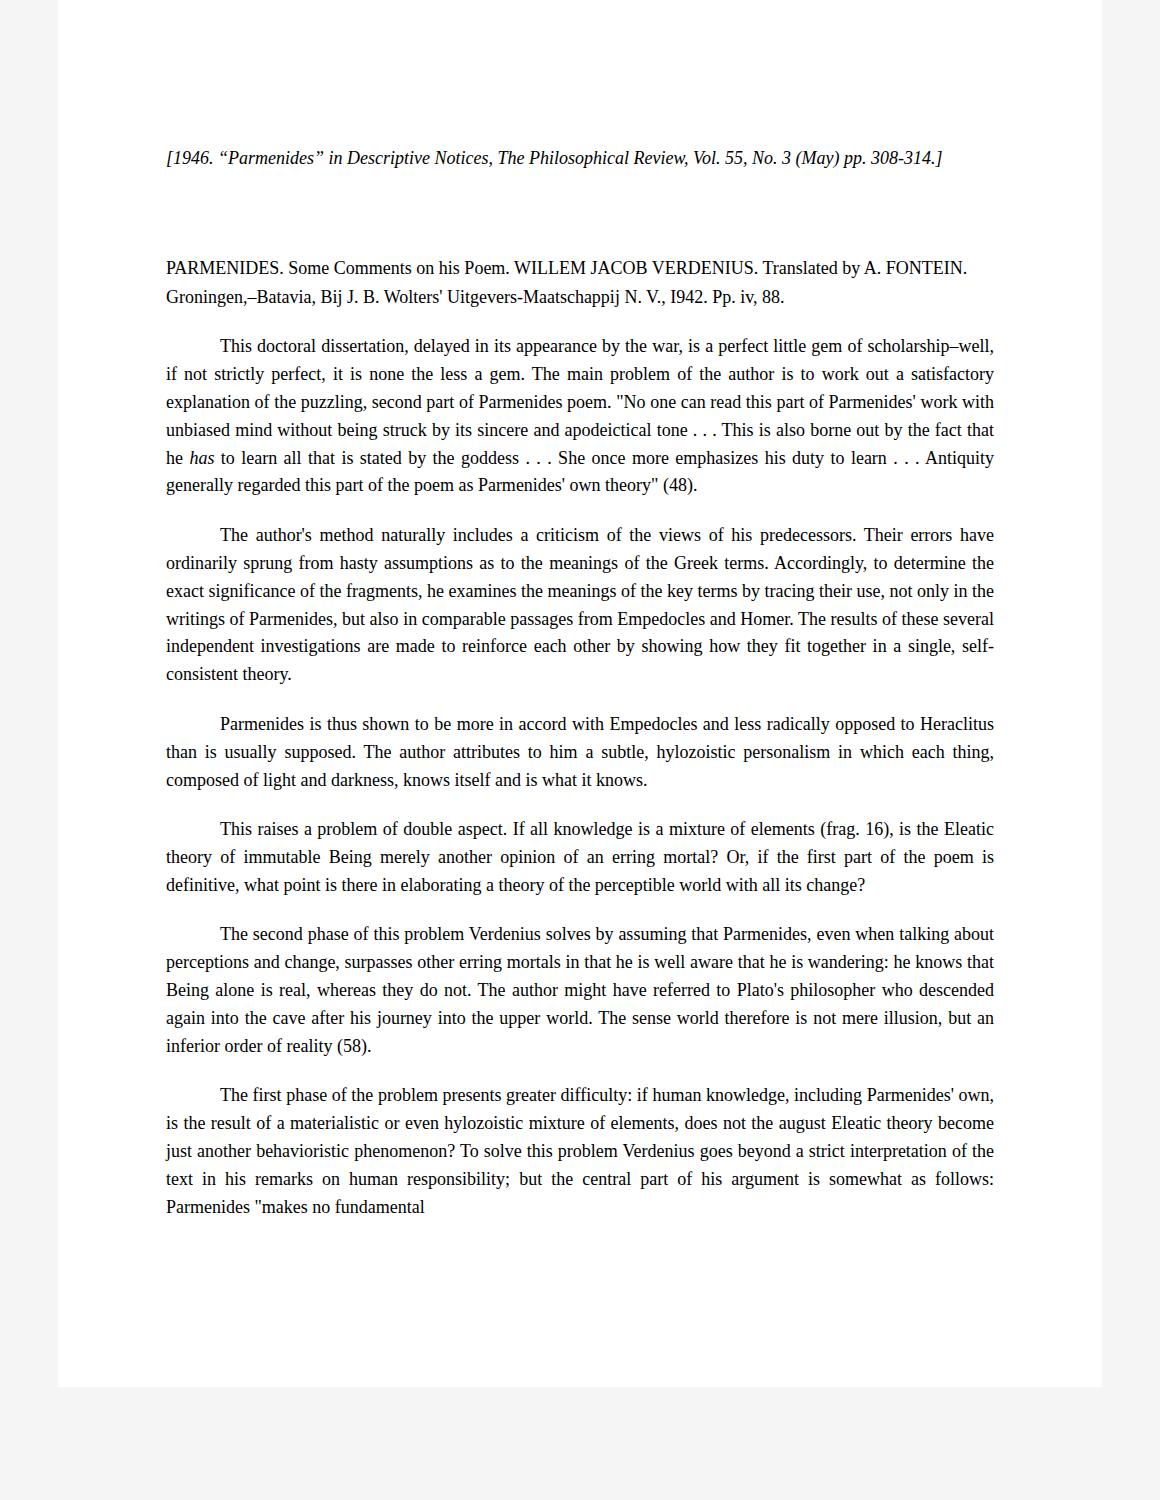[1946. “Parmenides” in Descriptive Notices, The Philosophical Review, Vol. 55, No. 3 (May) pp. 308-314.]
PARMENIDES. Some Comments on his Poem. WILLEM JACOB VERDENIUS. Translated by A. FONTEIN. Groningen,–Batavia, Bij J. B. Wolters' Uitgevers-Maatschappij N. V., I942. Pp. iv, 88.
This doctoral dissertation, delayed in its appearance by the war, is a perfect little gem of scholarship–well, if not strictly perfect, it is none the less a gem. The main problem of the author is to work out a satisfactory explanation of the puzzling, second part of Parmenides poem. "No one can read this part of Parmenides' work with unbiased mind without being struck by its sincere and apodeictical tone . . . This is also borne out by the fact that he has to learn all that is stated by the goddess . . . She once more emphasizes his duty to learn . . . Antiquity generally regarded this part of the poem as Parmenides' own theory" (48).
The author's method naturally includes a criticism of the views of his predecessors. Their errors have ordinarily sprung from hasty assumptions as to the meanings of the Greek terms. Accordingly, to determine the exact significance of the fragments, he examines the meanings of the key terms by tracing their use, not only in the writings of Parmenides, but also in comparable passages from Empedocles and Homer. The results of these several independent investigations are made to reinforce each other by showing how they fit together in a single, self-consistent theory.
Parmenides is thus shown to be more in accord with Empedocles and less radically opposed to Heraclitus than is usually supposed. The author attributes to him a subtle, hylozoistic personalism in which each thing, composed of light and darkness, knows itself and is what it knows.
This raises a problem of double aspect. If all knowledge is a mixture of elements (frag. 16), is the Eleatic theory of immutable Being merely another opinion of an erring mortal? Or, if the first part of the poem is definitive, what point is there in elaborating a theory of the perceptible world with all its change?
The second phase of this problem Verdenius solves by assuming that Parmenides, even when talking about perceptions and change, surpasses other erring mortals in that he is well aware that he is wandering: he knows that Being alone is real, whereas they do not. The author might have referred to Plato's philosopher who descended again into the cave after his journey into the upper world. The sense world therefore is not mere illusion, but an inferior order of reality (58).
The first phase of the problem presents greater difficulty: if human knowledge, including Parmenides' own, is the result of a materialistic or even hylozoistic mixture of elements, does not the august Eleatic theory become just another behavioristic phenomenon? To solve this problem Verdenius goes beyond a strict interpretation of the text in his remarks on human responsibility; but the central part of his argument is somewhat as follows: Parmenides "makes no fundamental